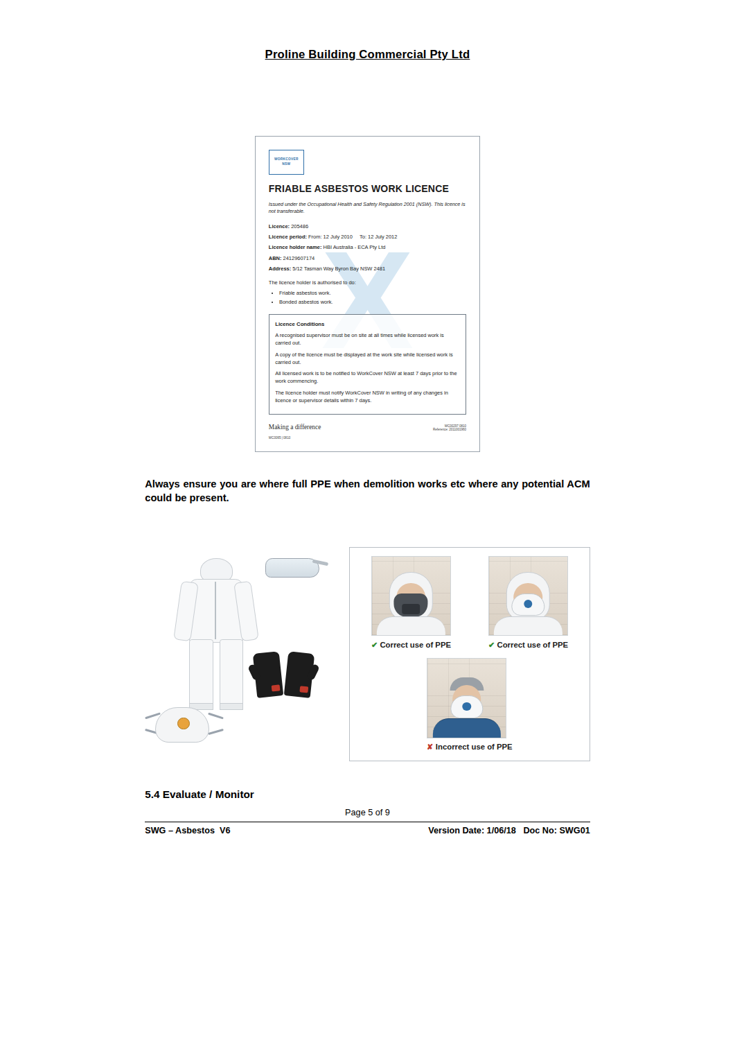Proline Building Commercial Pty Ltd
X
WORKCOVER
NSW
FRIABLE ASBESTOS WORK LICENCE
Issued under the Occupational Health and Safety Regulation 2001 (NSW). This licence is not transferable.
Licence: 205486
Licence period: From: 12 July 2010 To: 12 July 2012
Licence holder name: HBI Australia - ECA Pty Ltd
ABN: 24129607174
Address: 5/12 Tasman Way Byron Bay NSW 2481
The licence holder is authorised to do:
Friable asbestos work.
Bonded asbestos work.
Licence Conditions
A recognised supervisor must be on site at all times while licensed work is carried out.
A copy of the licence must be displayed at the work site while licensed work is carried out.
All licensed work is to be notified to WorkCover NSW at least 7 days prior to the work commencing.
The licence holder must notify WorkCover NSW in writing of any changes in licence or supervisor details within 7 days.
Making a difference
WC00297 0810
Reference: 2011001960
WC0065 | 0810
Always ensure you are where full PPE when demolition works etc where any potential ACM could be present.
✔Correct use of PPE
✔Correct use of PPE
✘Incorrect use of PPE
5.4 Evaluate / Monitor
Page 5 of 9
SWG – Asbestos V6
Version Date: 1/06/18 Doc No: SWG01